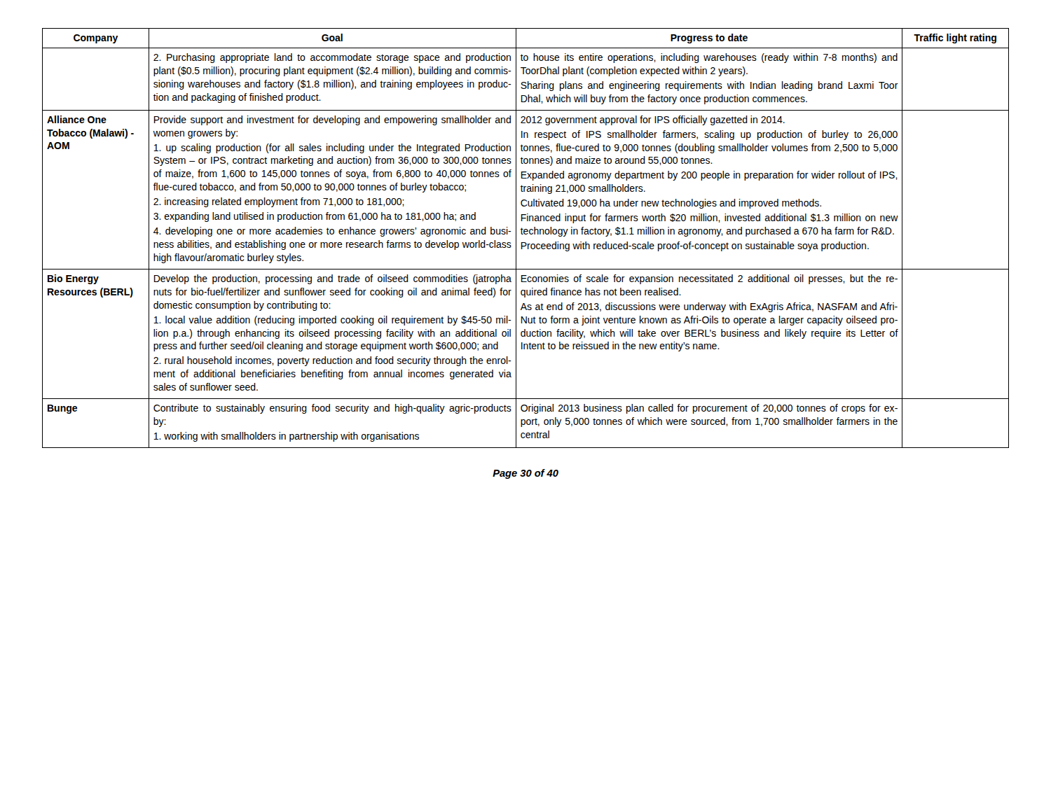| Company | Goal | Progress to date | Traffic light rating |
| --- | --- | --- | --- |
| | 2. Purchasing appropriate land to accommodate storage space and production plant ($0.5 million), procuring plant equipment ($2.4 million), building and commissioning warehouses and factory ($1.8 million), and training employees in production and packaging of finished product. | to house its entire operations, including warehouses (ready within 7-8 months) and ToorDhal plant (completion expected within 2 years). Sharing plans and engineering requirements with Indian leading brand Laxmi Toor Dhal, which will buy from the factory once production commences. | |
| Alliance One Tobacco (Malawi) - AOM | Provide support and investment for developing and empowering smallholder and women growers by: 1. up scaling production (for all sales including under the Integrated Production System – or IPS, contract marketing and auction) from 36,000 to 300,000 tonnes of maize, from 1,600 to 145,000 tonnes of soya, from 6,800 to 40,000 tonnes of flue-cured tobacco, and from 50,000 to 90,000 tonnes of burley tobacco; 2. increasing related employment from 71,000 to 181,000; 3. expanding land utilised in production from 61,000 ha to 181,000 ha; and 4. developing one or more academies to enhance growers’ agronomic and business abilities, and establishing one or more research farms to develop world-class high flavour/aromatic burley styles. | 2012 government approval for IPS officially gazetted in 2014. In respect of IPS smallholder farmers, scaling up production of burley to 26,000 tonnes, flue-cured to 9,000 tonnes (doubling smallholder volumes from 2,500 to 5,000 tonnes) and maize to around 55,000 tonnes. Expanded agronomy department by 200 people in preparation for wider rollout of IPS, training 21,000 smallholders. Cultivated 19,000 ha under new technologies and improved methods. Financed input for farmers worth $20 million, invested additional $1.3 million on new technology in factory, $1.1 million in agronomy, and purchased a 670 ha farm for R&D. Proceeding with reduced-scale proof-of-concept on sustainable soya production. | |
| Bio Energy Resources (BERL) | Develop the production, processing and trade of oilseed commodities (jatropha nuts for bio-fuel/fertilizer and sunflower seed for cooking oil and animal feed) for domestic consumption by contributing to: 1. local value addition (reducing imported cooking oil requirement by $45-50 million p.a.) through enhancing its oilseed processing facility with an additional oil press and further seed/oil cleaning and storage equipment worth $600,000; and 2. rural household incomes, poverty reduction and food security through the enrolment of additional beneficiaries benefiting from annual incomes generated via sales of sunflower seed. | Economies of scale for expansion necessitated 2 additional oil presses, but the required finance has not been realised. As at end of 2013, discussions were underway with ExAgris Africa, NASFAM and Afri-Nut to form a joint venture known as Afri-Oils to operate a larger capacity oilseed production facility, which will take over BERL’s business and likely require its Letter of Intent to be reissued in the new entity’s name. | |
| Bunge | Contribute to sustainably ensuring food security and high-quality agric-products by: 1. working with smallholders in partnership with organisations | Original 2013 business plan called for procurement of 20,000 tonnes of crops for export, only 5,000 tonnes of which were sourced, from 1,700 smallholder farmers in the central | |
Page 30 of 40